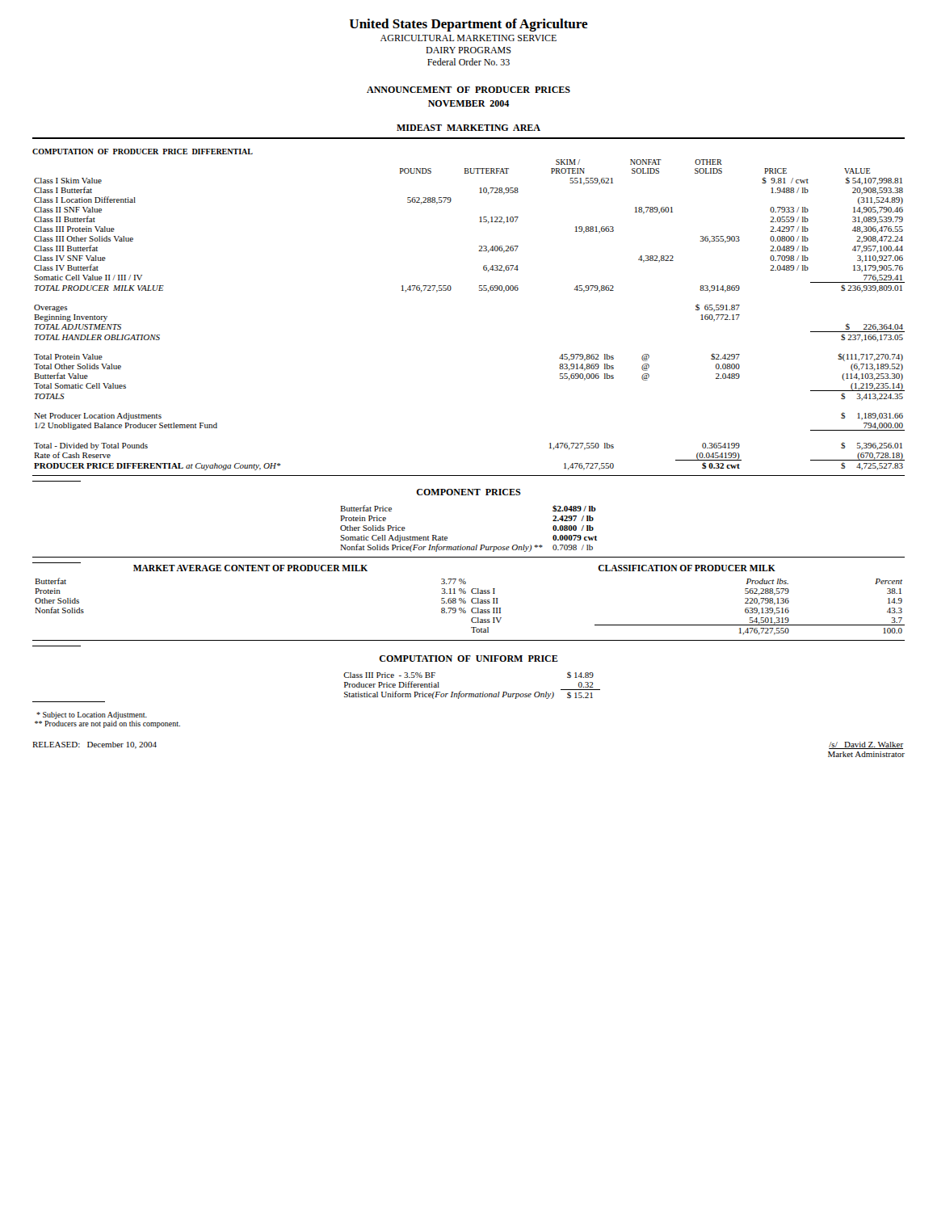United States Department of Agriculture
AGRICULTURAL MARKETING SERVICE
DAIRY PROGRAMS
Federal Order No. 33
ANNOUNCEMENT OF PRODUCER PRICES
NOVEMBER 2004
MIDEAST MARKETING AREA
COMPUTATION OF PRODUCER PRICE DIFFERENTIAL
| | | | SKIM / | NONFAT | OTHER | | |
| | POUNDS | BUTTERFAT | PROTEIN | SOLIDS | SOLIDS | PRICE | VALUE |
| Class I Skim Value | | | 551,559,621 | | | $ 9.81 / cwt | $ 54,107,998.81 |
| Class I Butterfat | | 10,728,958 | | | | 1.9488 / lb | 20,908,593.38 |
| Class I Location Differential | 562,288,579 | | | | | | (311,524.89) |
| Class II SNF Value | | | | 18,789,601 | | 0.7933 / lb | 14,905,790.46 |
| Class II Butterfat | | 15,122,107 | | | | 2.0559 / lb | 31,089,539.79 |
| Class III Protein Value | | | 19,881,663 | | | 2.4297 / lb | 48,306,476.55 |
| Class III Other Solids Value | | | | | 36,355,903 | 0.0800 / lb | 2,908,472.24 |
| Class III Butterfat | | 23,406,267 | | | | 2.0489 / lb | 47,957,100.44 |
| Class IV SNF Value | | | | 4,382,822 | | 0.7098 / lb | 3,110,927.06 |
| Class IV Butterfat | | 6,432,674 | | | | 2.0489 / lb | 13,179,905.76 |
| Somatic Cell Value II / III / IV | | | | | | | 776,529.41 |
| TOTAL PRODUCER MILK VALUE | 1,476,727,550 | 55,690,006 | 45,979,862 | | 83,914,869 | | $ 236,939,809.01 |
| Overages | | | | | $ 65,591.87 | | |
| Beginning Inventory | | | | | 160,772.17 | | |
| TOTAL ADJUSTMENTS | | | | | | | $ 226,364.04 |
| TOTAL HANDLER OBLIGATIONS | | | | | | | $ 237,166,173.05 |
| Total Protein Value | | | 45,979,862 lbs | @ | $2.4297 | | $(111,717,270.74) |
| Total Other Solids Value | | | 83,914,869 lbs | @ | 0.0800 | | (6,713,189.52) |
| Butterfat Value | | | 55,690,006 lbs | @ | 2.0489 | | (114,103,253.30) |
| Total Somatic Cell Values | | | | | | | (1,219,235.14) |
| TOTALS | | | | | | | $ 3,413,224.35 |
| Net Producer Location Adjustments | | | | | | | $ 1,189,031.66 |
| 1/2 Unobligated Balance Producer Settlement Fund | | | | | | | 794,000.00 |
| Total - Divided by Total Pounds | | | 1,476,727,550 lbs | | 0.3654199 | | $ 5,396,256.01 |
| Rate of Cash Reserve | | | | | (0.0454199) | | (670,728.18) |
| PRODUCER PRICE DIFFERENTIAL at Cuyahoga County, OH* | | | 1,476,727,550 | | $ 0.32 cwt | | $ 4,725,527.83 |
COMPONENT PRICES
| Butterfat Price | $2.0489 / lb |
| Protein Price | 2.4297 / lb |
| Other Solids Price | 0.0800 / lb |
| Somatic Cell Adjustment Rate | 0.00079 cwt |
| Nonfat Solids Price (For Informational Purpose Only) ** | 0.7098 / lb |
| MARKET AVERAGE CONTENT OF PRODUCER MILK / Butterfat / 3.77 % / / Protein / 3.11 % / / Other Solids / 5.68 % / / Nonfat Solids / 8.79 % / | CLASSIFICATION OF PRODUCER MILK / / Product lbs. / Percent / / Class I / 562,288,579 / 38.1 / / Class II / 220,798,136 / 14.9 / / Class III / 639,139,516 / 43.3 / / Class IV / 54,501,319 / 3.7 / / Total / 1,476,727,550 / 100.0 / |
COMPUTATION OF UNIFORM PRICE
| Class III Price - 3.5% BF | $ 14.89 |
| Producer Price Differential | 0.32 |
| Statistical Uniform Price (For Informational Purpose Only) | $ 15.21 |
* Subject to Location Adjustment.
** Producers are not paid on this component.
RELEASED: December 10, 2004
/s/ David Z. Walker
Market Administrator